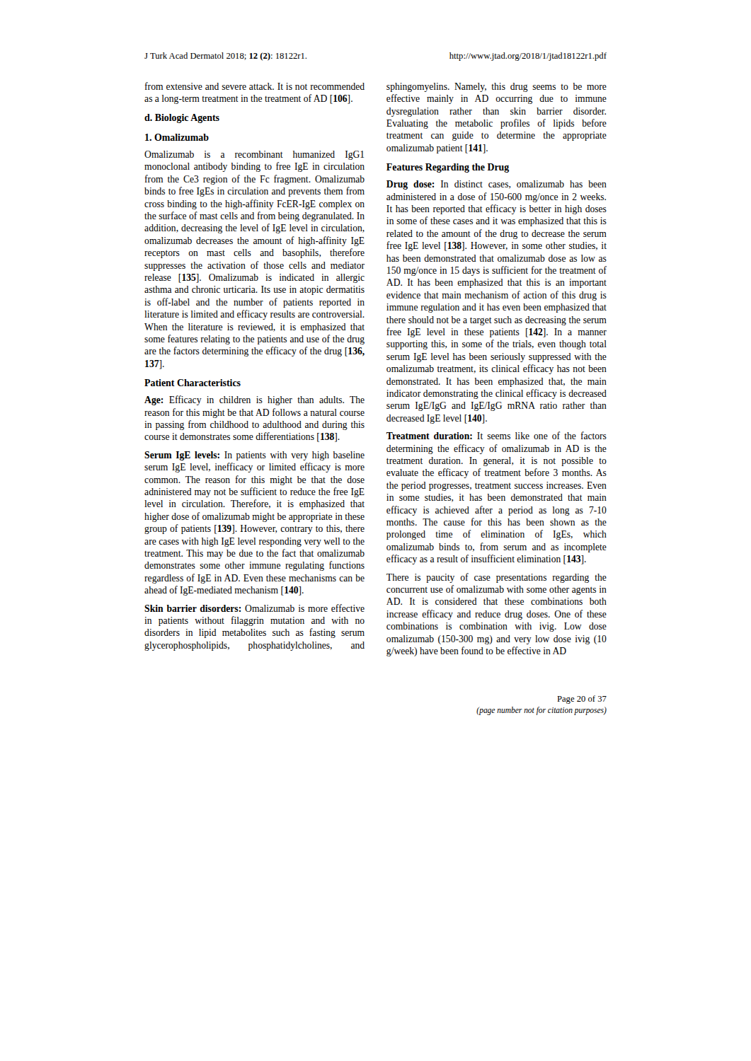J Turk Acad Dermatol 2018; 12 (2): 18122r1.
http://www.jtad.org/2018/1/jtad18122r1.pdf
from extensive and severe attack. It is not recommended as a long-term treatment in the treatment of AD [106].
d. Biologic Agents
1. Omalizumab
Omalizumab is a recombinant humanized IgG1 monoclonal antibody binding to free IgE in circulation from the Ce3 region of the Fc fragment. Omalizumab binds to free IgEs in circulation and prevents them from cross binding to the high-affinity FcER-IgE complex on the surface of mast cells and from being degranulated. In addition, decreasing the level of IgE level in circulation, omalizumab decreases the amount of high-affinity IgE receptors on mast cells and basophils, therefore suppresses the activation of those cells and mediator release [135]. Omalizumab is indicated in allergic asthma and chronic urticaria. Its use in atopic dermatitis is off-label and the number of patients reported in literature is limited and efficacy results are controversial. When the literature is reviewed, it is emphasized that some features relating to the patients and use of the drug are the factors determining the efficacy of the drug [136, 137].
Patient Characteristics
Age: Efficacy in children is higher than adults. The reason for this might be that AD follows a natural course in passing from childhood to adulthood and during this course it demonstrates some differentiations [138].
Serum IgE levels: In patients with very high baseline serum IgE level, inefficacy or limited efficacy is more common. The reason for this might be that the dose adninistered may not be sufficient to reduce the free IgE level in circulation. Therefore, it is emphasized that higher dose of omalizumab might be appropriate in these group of patients [139]. However, contrary to this, there are cases with high IgE level responding very well to the treatment. This may be due to the fact that omalizumab demonstrates some other immune regulating functions regardless of IgE in AD. Even these mechanisms can be ahead of IgE-mediated mechanism [140].
Skin barrier disorders: Omalizumab is more effective in patients without filaggrin mutation and with no disorders in lipid metabolites such as fasting serum glycerophospholipids, phosphatidylcholines, and sphingomyelins. Namely, this drug seems to be more effective mainly in AD occurring due to immune dysregulation rather than skin barrier disorder. Evaluating the metabolic profiles of lipids before treatment can guide to determine the appropriate omalizumab patient [141].
Features Regarding the Drug
Drug dose: In distinct cases, omalizumab has been administered in a dose of 150-600 mg/once in 2 weeks. It has been reported that efficacy is better in high doses in some of these cases and it was emphasized that this is related to the amount of the drug to decrease the serum free IgE level [138]. However, in some other studies, it has been demonstrated that omalizumab dose as low as 150 mg/once in 15 days is sufficient for the treatment of AD. It has been emphasized that this is an important evidence that main mechanism of action of this drug is immune regulation and it has even been emphasized that there should not be a target such as decreasing the serum free IgE level in these patients [142]. In a manner supporting this, in some of the trials, even though total serum IgE level has been seriously suppressed with the omalizumab treatment, its clinical efficacy has not been demonstrated. It has been emphasized that, the main indicator demonstrating the clinical efficacy is decreased serum IgE/IgG and IgE/IgG mRNA ratio rather than decreased IgE level [140].
Treatment duration: It seems like one of the factors determining the efficacy of omalizumab in AD is the treatment duration. In general, it is not possible to evaluate the efficacy of treatment before 3 months. As the period progresses, treatment success increases. Even in some studies, it has been demonstrated that main efficacy is achieved after a period as long as 7-10 months. The cause for this has been shown as the prolonged time of elimination of IgEs, which omalizumab binds to, from serum and as incomplete efficacy as a result of insufficient elimination [143].
There is paucity of case presentations regarding the concurrent use of omalizumab with some other agents in AD. It is considered that these combinations both increase efficacy and reduce drug doses. One of these combinations is combination with ivig. Low dose omalizumab (150-300 mg) and very low dose ivig (10 g/week) have been found to be effective in AD
Page 20 of 37
(page number not for citation purposes)